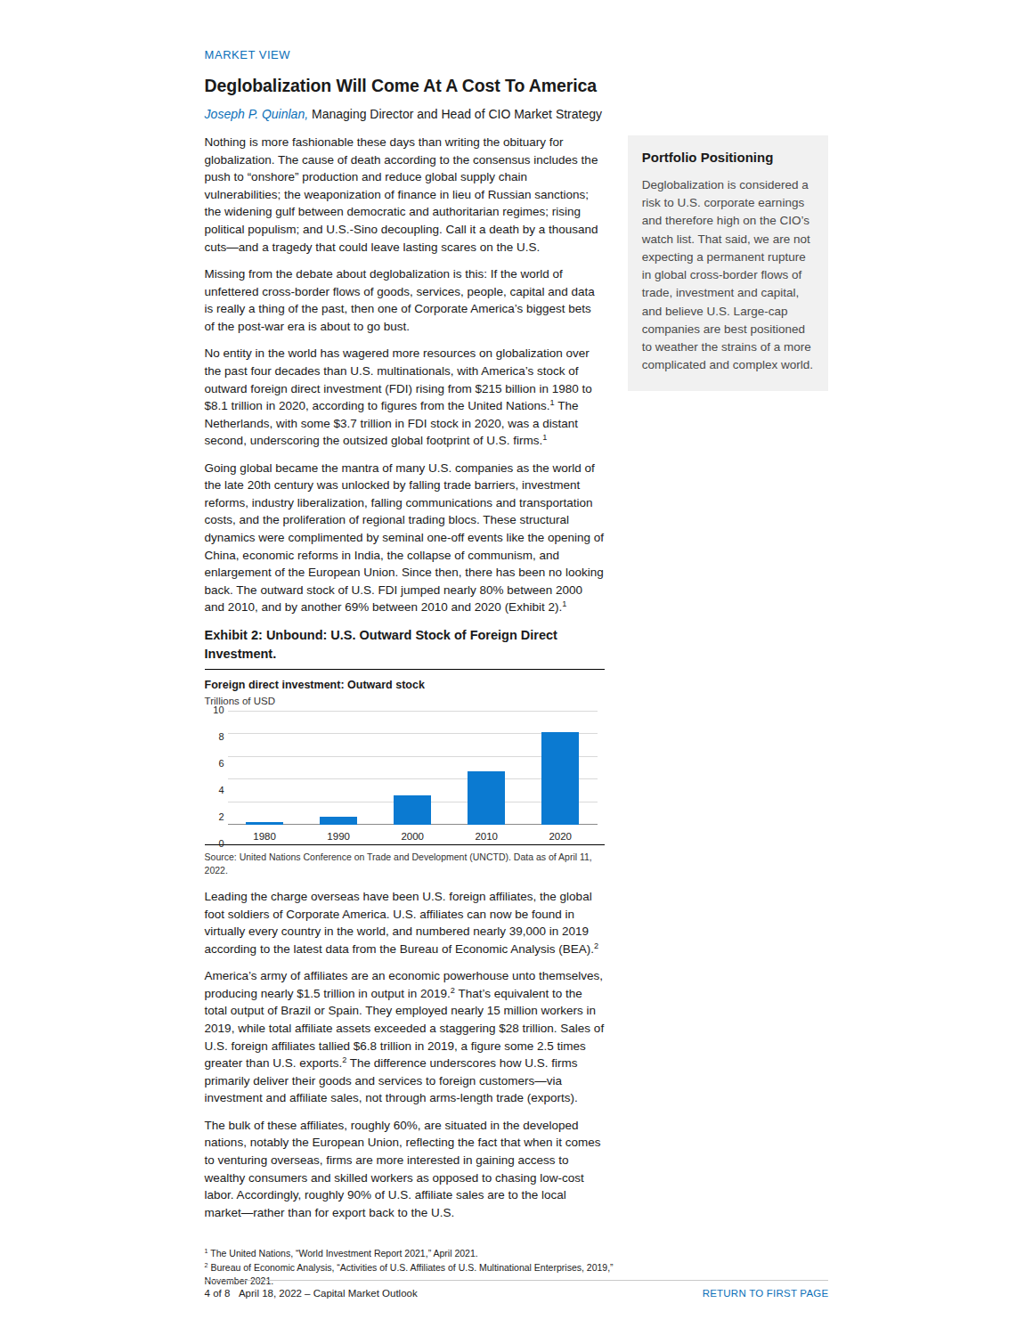MARKET VIEW
Deglobalization Will Come At A Cost To America
Joseph P. Quinlan, Managing Director and Head of CIO Market Strategy
Nothing is more fashionable these days than writing the obituary for globalization. The cause of death according to the consensus includes the push to “onshore” production and reduce global supply chain vulnerabilities; the weaponization of finance in lieu of Russian sanctions; the widening gulf between democratic and authoritarian regimes; rising political populism; and U.S.-Sino decoupling. Call it a death by a thousand cuts—and a tragedy that could leave lasting scares on the U.S.
Missing from the debate about deglobalization is this: If the world of unfettered cross-border flows of goods, services, people, capital and data is really a thing of the past, then one of Corporate America’s biggest bets of the post-war era is about to go bust.
No entity in the world has wagered more resources on globalization over the past four decades than U.S. multinationals, with America’s stock of outward foreign direct investment (FDI) rising from $215 billion in 1980 to $8.1 trillion in 2020, according to figures from the United Nations.1 The Netherlands, with some $3.7 trillion in FDI stock in 2020, was a distant second, underscoring the outsized global footprint of U.S. firms.1
Going global became the mantra of many U.S. companies as the world of the late 20th century was unlocked by falling trade barriers, investment reforms, industry liberalization, falling communications and transportation costs, and the proliferation of regional trading blocs. These structural dynamics were complimented by seminal one-off events like the opening of China, economic reforms in India, the collapse of communism, and enlargement of the European Union. Since then, there has been no looking back. The outward stock of U.S. FDI jumped nearly 80% between 2000 and 2010, and by another 69% between 2010 and 2020 (Exhibit 2).1
Exhibit 2: Unbound: U.S. Outward Stock of Foreign Direct Investment.
Foreign direct investment: Outward stock
Trillions of USD
10
8
6
4
2
0
1980 1990 2000 2010 2020
Source: United Nations Conference on Trade and Development (UNCTD). Data as of April 11, 2022.
Leading the charge overseas have been U.S. foreign affiliates, the global foot soldiers of Corporate America. U.S. affiliates can now be found in virtually every country in the world, and numbered nearly 39,000 in 2019 according to the latest data from the Bureau of Economic Analysis (BEA).2
America’s army of affiliates are an economic powerhouse unto themselves, producing nearly $1.5 trillion in output in 2019.2 That’s equivalent to the total output of Brazil or Spain. They employed nearly 15 million workers in 2019, while total affiliate assets exceeded a staggering $28 trillion. Sales of U.S. foreign affiliates tallied $6.8 trillion in 2019, a figure some 2.5 times greater than U.S. exports.2 The difference underscores how U.S. firms primarily deliver their goods and services to foreign customers—via investment and affiliate sales, not through arms-length trade (exports).
The bulk of these affiliates, roughly 60%, are situated in the developed nations, notably the European Union, reflecting the fact that when it comes to venturing overseas, firms are more interested in gaining access to wealthy consumers and skilled workers as opposed to chasing low-cost labor. Accordingly, roughly 90% of U.S. affiliate sales are to the local market—rather than for export back to the U.S.
Portfolio Positioning
Deglobalization is considered a risk to U.S. corporate earnings and therefore high on the CIO’s watch list. That said, we are not expecting a permanent rupture in global cross-border flows of trade, investment and capital, and believe U.S. Large-cap companies are best positioned to weather the strains of a more complicated and complex world.
1 The United Nations, “World Investment Report 2021,” April 2021.
2 Bureau of Economic Analysis, “Activities of U.S. Affiliates of U.S. Multinational Enterprises, 2019,” November 2021.
4 of 8 April 18, 2022 – Capital Market Outlook
RETURN TO FIRST PAGE